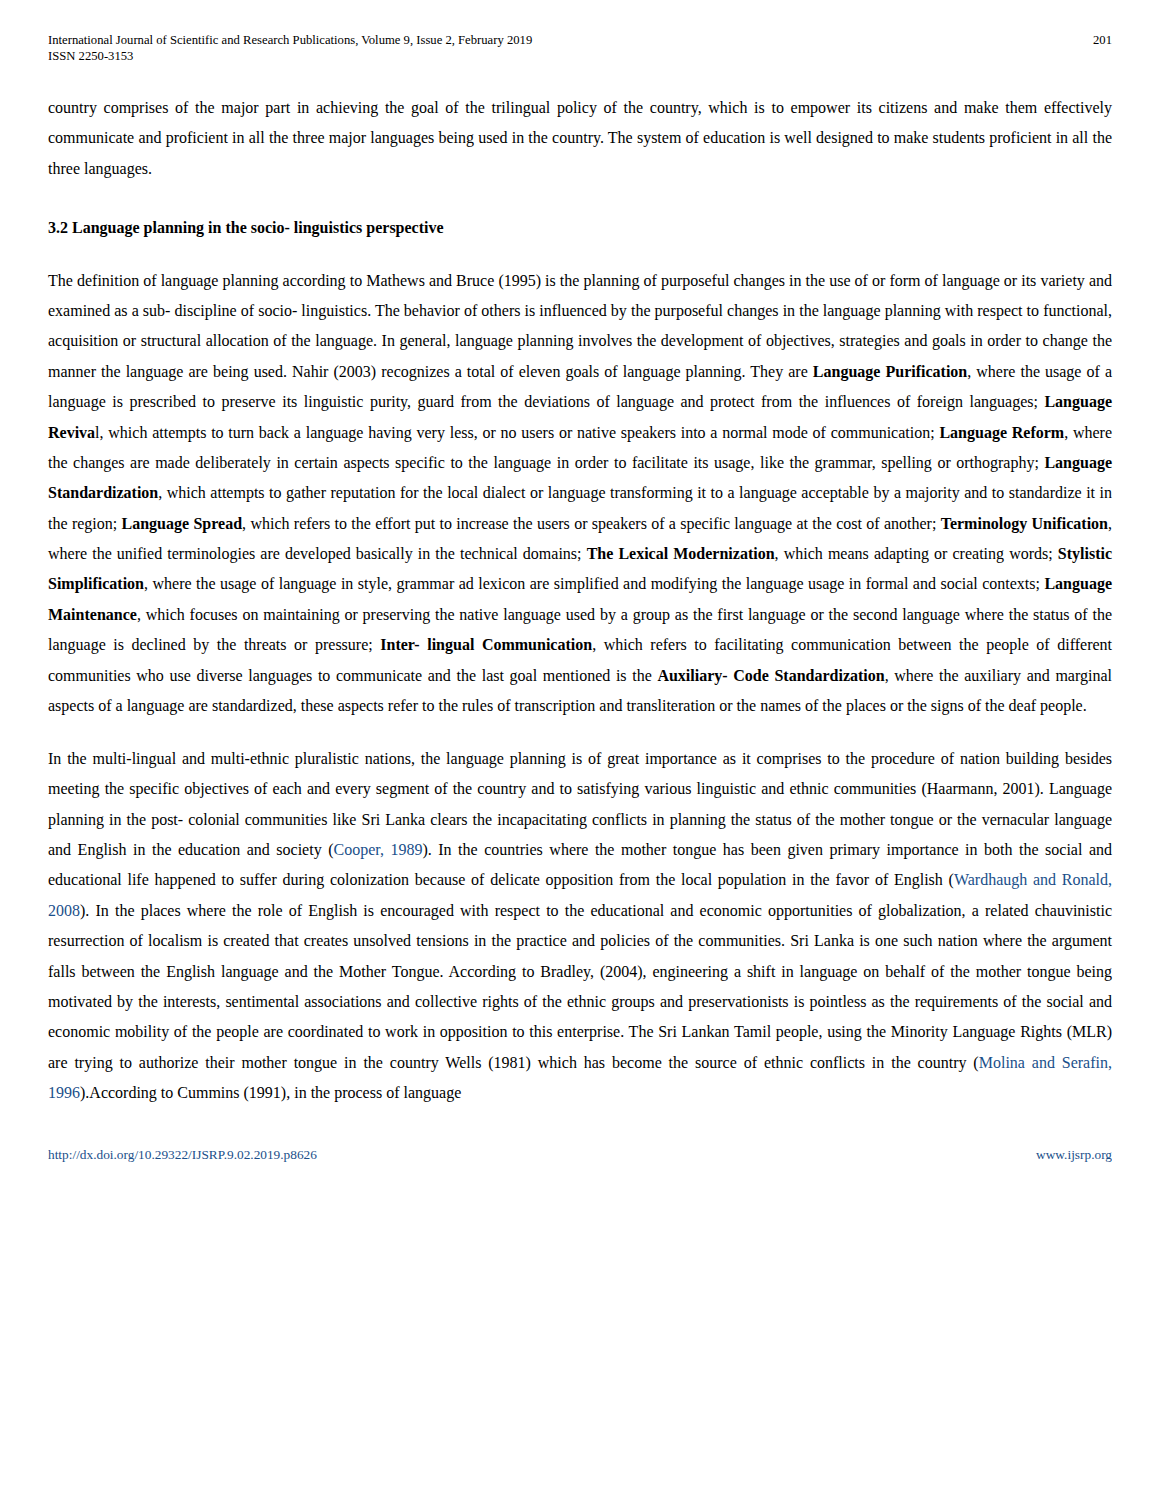International Journal of Scientific and Research Publications, Volume 9, Issue 2, February 2019 201 ISSN 2250-3153
country comprises of the major part in achieving the goal of the trilingual policy of the country, which is to empower its citizens and make them effectively communicate and proficient in all the three major languages being used in the country. The system of education is well designed to make students proficient in all the three languages.
3.2 Language planning in the socio- linguistics perspective
The definition of language planning according to Mathews and Bruce (1995) is the planning of purposeful changes in the use of or form of language or its variety and examined as a sub- discipline of socio- linguistics. The behavior of others is influenced by the purposeful changes in the language planning with respect to functional, acquisition or structural allocation of the language. In general, language planning involves the development of objectives, strategies and goals in order to change the manner the language are being used. Nahir (2003) recognizes a total of eleven goals of language planning. They are Language Purification, where the usage of a language is prescribed to preserve its linguistic purity, guard from the deviations of language and protect from the influences of foreign languages; Language Revival, which attempts to turn back a language having very less, or no users or native speakers into a normal mode of communication; Language Reform, where the changes are made deliberately in certain aspects specific to the language in order to facilitate its usage, like the grammar, spelling or orthography; Language Standardization, which attempts to gather reputation for the local dialect or language transforming it to a language acceptable by a majority and to standardize it in the region; Language Spread, which refers to the effort put to increase the users or speakers of a specific language at the cost of another; Terminology Unification, where the unified terminologies are developed basically in the technical domains; The Lexical Modernization, which means adapting or creating words; Stylistic Simplification, where the usage of language in style, grammar ad lexicon are simplified and modifying the language usage in formal and social contexts; Language Maintenance, which focuses on maintaining or preserving the native language used by a group as the first language or the second language where the status of the language is declined by the threats or pressure; Inter- lingual Communication, which refers to facilitating communication between the people of different communities who use diverse languages to communicate and the last goal mentioned is the Auxiliary- Code Standardization, where the auxiliary and marginal aspects of a language are standardized, these aspects refer to the rules of transcription and transliteration or the names of the places or the signs of the deaf people.
In the multi-lingual and multi-ethnic pluralistic nations, the language planning is of great importance as it comprises to the procedure of nation building besides meeting the specific objectives of each and every segment of the country and to satisfying various linguistic and ethnic communities (Haarmann, 2001). Language planning in the post- colonial communities like Sri Lanka clears the incapacitating conflicts in planning the status of the mother tongue or the vernacular language and English in the education and society (Cooper, 1989). In the countries where the mother tongue has been given primary importance in both the social and educational life happened to suffer during colonization because of delicate opposition from the local population in the favor of English (Wardhaugh and Ronald, 2008). In the places where the role of English is encouraged with respect to the educational and economic opportunities of globalization, a related chauvinistic resurrection of localism is created that creates unsolved tensions in the practice and policies of the communities. Sri Lanka is one such nation where the argument falls between the English language and the Mother Tongue. According to Bradley, (2004), engineering a shift in language on behalf of the mother tongue being motivated by the interests, sentimental associations and collective rights of the ethnic groups and preservationists is pointless as the requirements of the social and economic mobility of the people are coordinated to work in opposition to this enterprise. The Sri Lankan Tamil people, using the Minority Language Rights (MLR) are trying to authorize their mother tongue in the country Wells (1981) which has become the source of ethnic conflicts in the country (Molina and Serafin, 1996).According to Cummins (1991), in the process of language
http://dx.doi.org/10.29322/IJSRP.9.02.2019.p8626 www.ijsrp.org